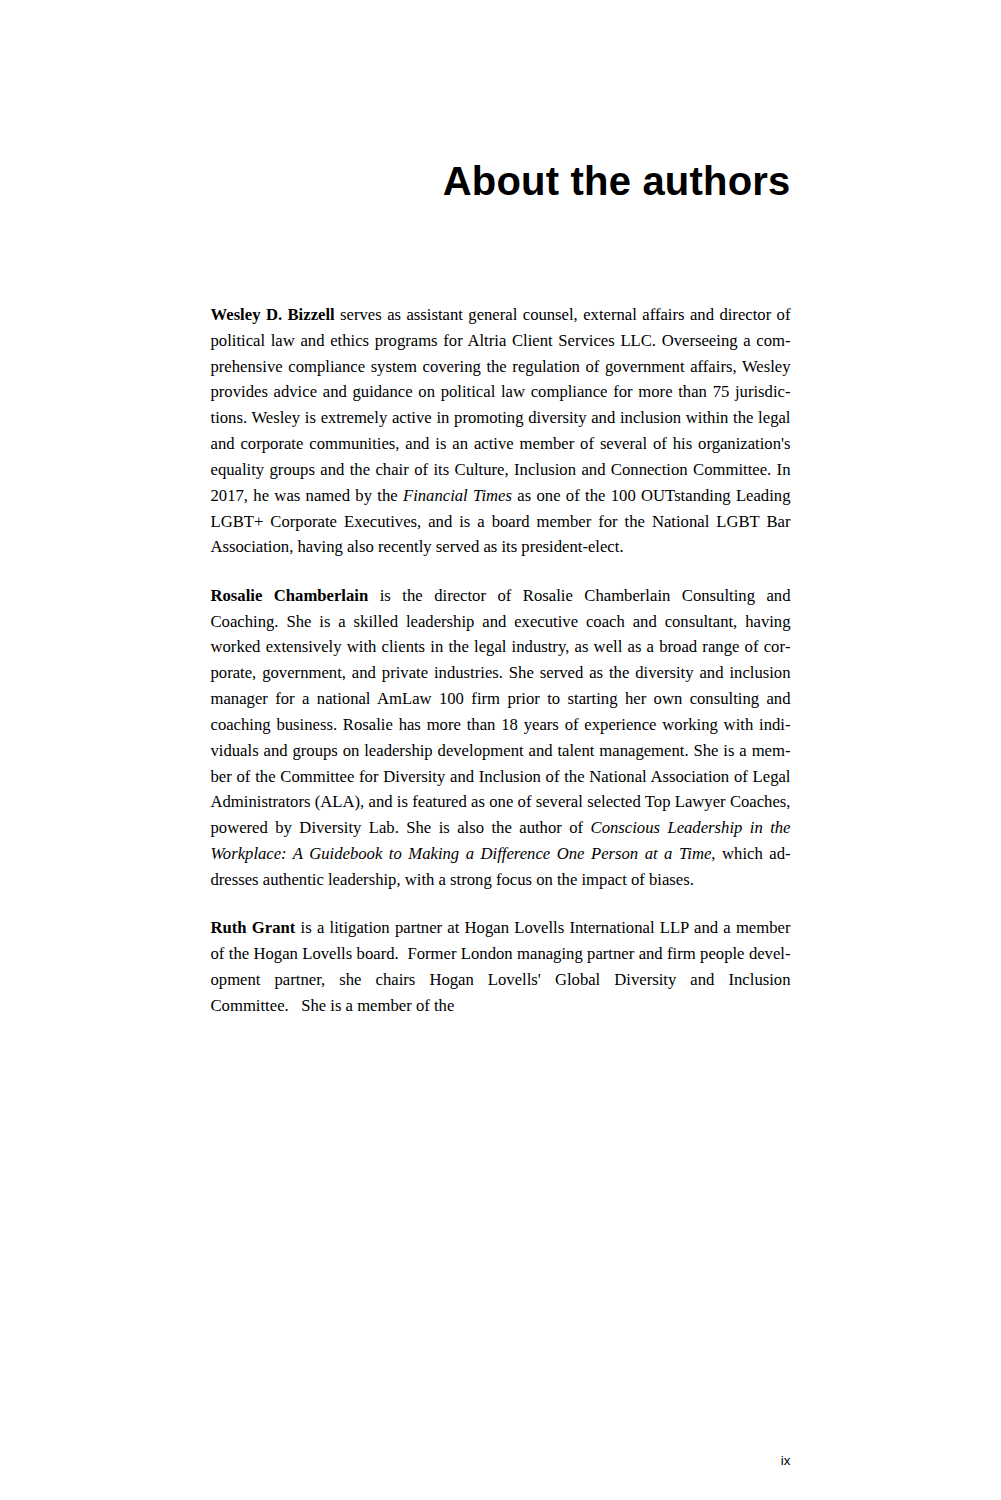About the authors
Wesley D. Bizzell serves as assistant general counsel, external affairs and director of political law and ethics programs for Altria Client Services LLC. Overseeing a comprehensive compliance system covering the regulation of government affairs, Wesley provides advice and guidance on political law compliance for more than 75 jurisdictions. Wesley is extremely active in promoting diversity and inclusion within the legal and corporate communities, and is an active member of several of his organization's equality groups and the chair of its Culture, Inclusion and Connection Committee. In 2017, he was named by the Financial Times as one of the 100 OUTstanding Leading LGBT+ Corporate Executives, and is a board member for the National LGBT Bar Association, having also recently served as its president-elect.
Rosalie Chamberlain is the director of Rosalie Chamberlain Consulting and Coaching. She is a skilled leadership and executive coach and consultant, having worked extensively with clients in the legal industry, as well as a broad range of corporate, government, and private industries. She served as the diversity and inclusion manager for a national AmLaw 100 firm prior to starting her own consulting and coaching business. Rosalie has more than 18 years of experience working with individuals and groups on leadership development and talent management. She is a member of the Committee for Diversity and Inclusion of the National Association of Legal Administrators (ALA), and is featured as one of several selected Top Lawyer Coaches, powered by Diversity Lab. She is also the author of Conscious Leadership in the Workplace: A Guidebook to Making a Difference One Person at a Time, which addresses authentic leadership, with a strong focus on the impact of biases.
Ruth Grant is a litigation partner at Hogan Lovells International LLP and a member of the Hogan Lovells board. Former London managing partner and firm people development partner, she chairs Hogan Lovells' Global Diversity and Inclusion Committee. She is a member of the
ix